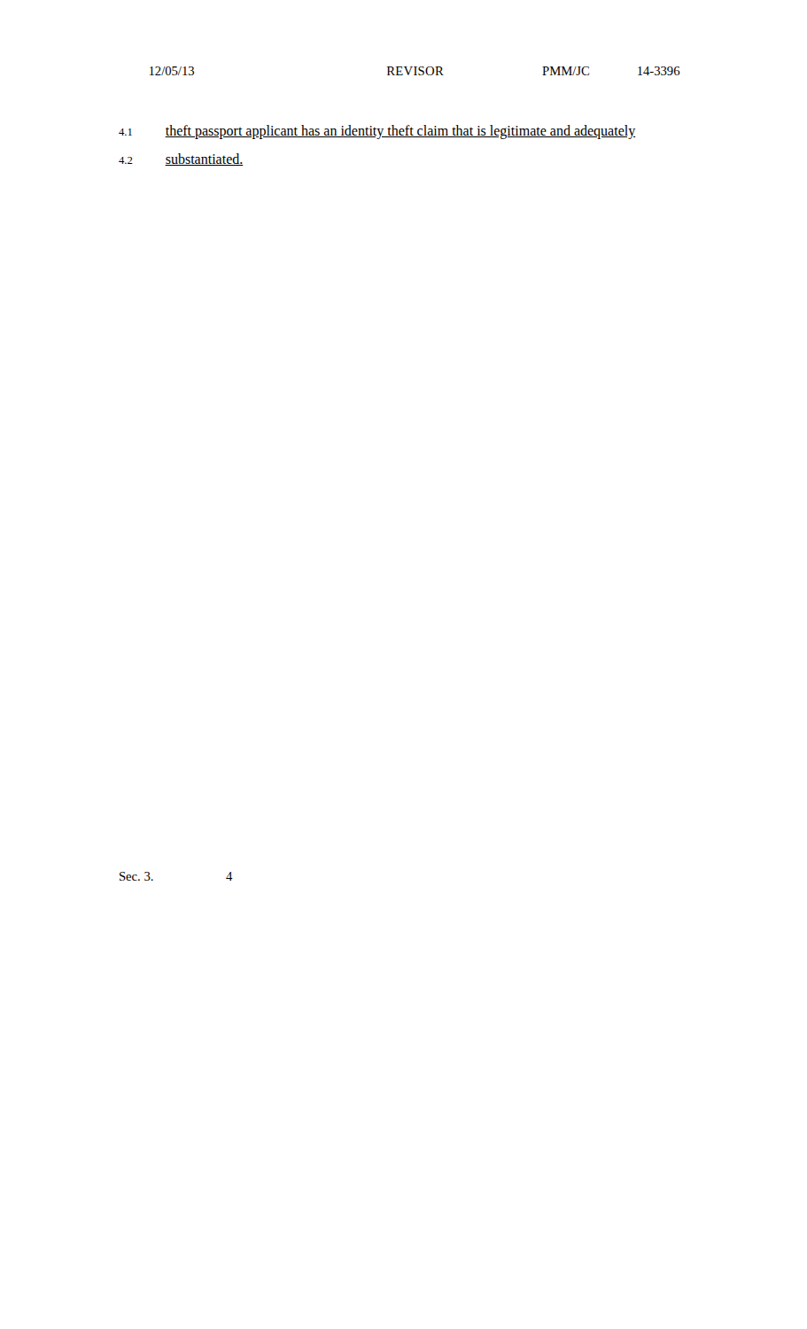12/05/13 REVISOR PMM/JC 14-3396
4.1 theft passport applicant has an identity theft claim that is legitimate and adequately
4.2 substantiated.
Sec. 3. 4